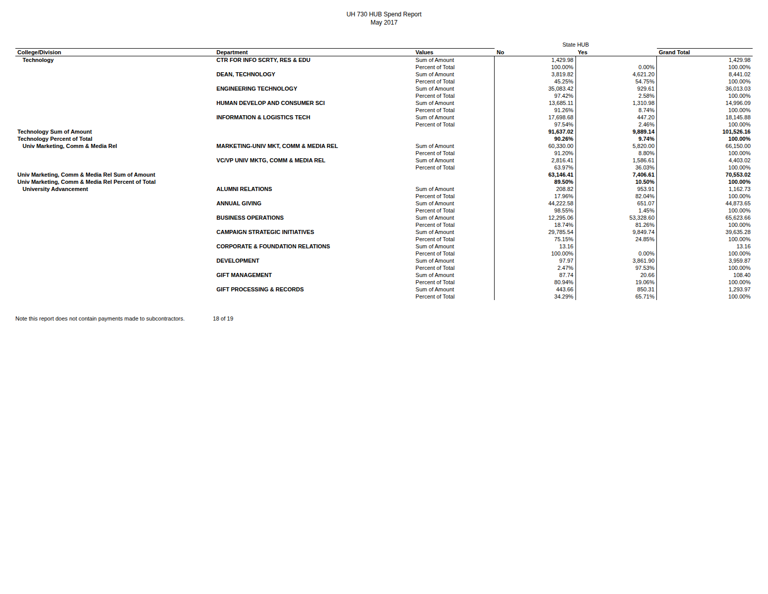UH 730 HUB Spend Report
May 2017
| | | | State HUB | |
| --- | --- | --- | --- | --- |
| College/Division | Department | Values | No | Yes | Grand Total |
| Technology | CTR FOR INFO SCRTY, RES & EDU | Sum of Amount | 1,429.98 | | 1,429.98 |
| | | Percent of Total | 100.00% | 0.00% | 100.00% |
| | DEAN, TECHNOLOGY | Sum of Amount | 3,819.82 | 4,621.20 | 8,441.02 |
| | | Percent of Total | 45.25% | 54.75% | 100.00% |
| | ENGINEERING TECHNOLOGY | Sum of Amount | 35,083.42 | 929.61 | 36,013.03 |
| | | Percent of Total | 97.42% | 2.58% | 100.00% |
| | HUMAN DEVELOP AND CONSUMER SCI | Sum of Amount | 13,685.11 | 1,310.98 | 14,996.09 |
| | | Percent of Total | 91.26% | 8.74% | 100.00% |
| | INFORMATION & LOGISTICS TECH | Sum of Amount | 17,698.68 | 447.20 | 18,145.88 |
| | | Percent of Total | 97.54% | 2.46% | 100.00% |
| Technology Sum of Amount | | | 91,637.02 | 9,889.14 | 101,526.16 |
| Technology Percent of Total | | | 90.26% | 9.74% | 100.00% |
| Univ Marketing, Comm & Media Rel | MARKETING-UNIV MKT, COMM & MEDIA REL | Sum of Amount | 60,330.00 | 5,820.00 | 66,150.00 |
| | | Percent of Total | 91.20% | 8.80% | 100.00% |
| | VC/VP UNIV MKTG, COMM & MEDIA REL | Sum of Amount | 2,816.41 | 1,586.61 | 4,403.02 |
| | | Percent of Total | 63.97% | 36.03% | 100.00% |
| Univ Marketing, Comm & Media Rel Sum of Amount | | | 63,146.41 | 7,406.61 | 70,553.02 |
| Univ Marketing, Comm & Media Rel Percent of Total | | | 89.50% | 10.50% | 100.00% |
| University Advancement | ALUMNI RELATIONS | Sum of Amount | 208.82 | 953.91 | 1,162.73 |
| | | Percent of Total | 17.96% | 82.04% | 100.00% |
| | ANNUAL GIVING | Sum of Amount | 44,222.58 | 651.07 | 44,873.65 |
| | | Percent of Total | 98.55% | 1.45% | 100.00% |
| | BUSINESS OPERATIONS | Sum of Amount | 12,295.06 | 53,328.60 | 65,623.66 |
| | | Percent of Total | 18.74% | 81.26% | 100.00% |
| | CAMPAIGN STRATEGIC INITIATIVES | Sum of Amount | 29,785.54 | 9,849.74 | 39,635.28 |
| | | Percent of Total | 75.15% | 24.85% | 100.00% |
| | CORPORATE & FOUNDATION RELATIONS | Sum of Amount | 13.16 | | 13.16 |
| | | Percent of Total | 100.00% | 0.00% | 100.00% |
| | DEVELOPMENT | Sum of Amount | 97.97 | 3,861.90 | 3,959.87 |
| | | Percent of Total | 2.47% | 97.53% | 100.00% |
| | GIFT MANAGEMENT | Sum of Amount | 87.74 | 20.66 | 108.40 |
| | | Percent of Total | 80.94% | 19.06% | 100.00% |
| | GIFT PROCESSING & RECORDS | Sum of Amount | 443.66 | 850.31 | 1,293.97 |
| | | Percent of Total | 34.29% | 65.71% | 100.00% |
Note this report does not contain payments made to subcontractors. 18 of 19